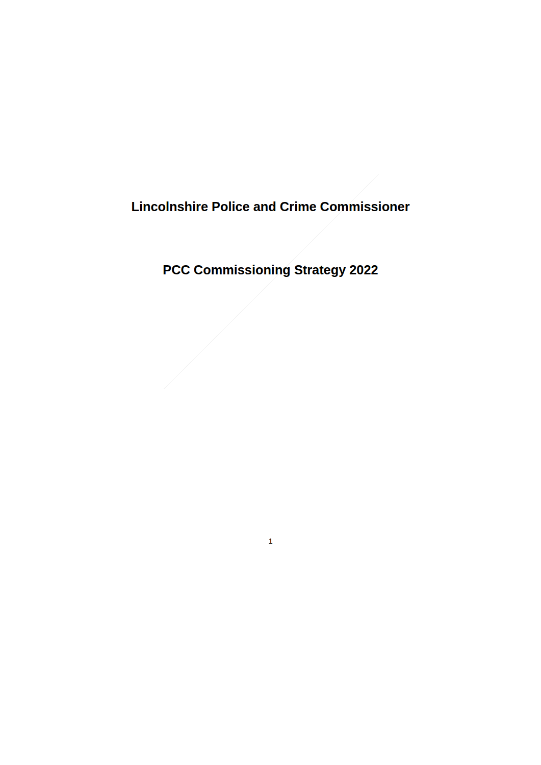Lincolnshire Police and Crime Commissioner
PCC Commissioning Strategy 2022
1